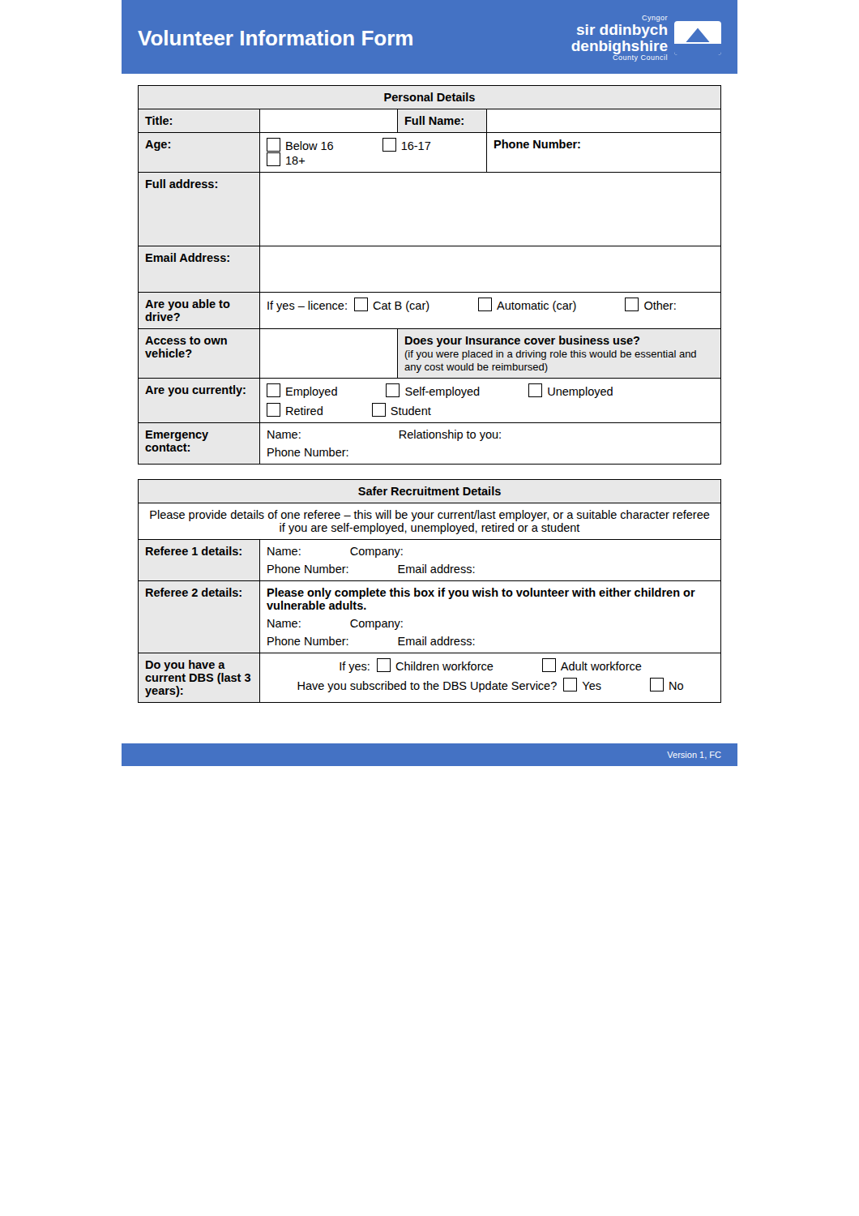Volunteer Information Form
Cyngor
sir ddinbych
denbighshire
County Council
| Personal Details |
| Title: | | Full Name: | |
| Age: | Below 16 16-17 18+ | Phone Number: |
| Full address: | |
| Email Address: | |
| Are you able to drive? | If yes – licence: Cat B (car) Automatic (car) Other: |
| Access to own vehicle? | | Does your Insurance cover business use? (if you were placed in a driving role this would be essential and any cost would be reimbursed) |
| Are you currently: | Employed Self-employed Unemployed Retired Student |
| Emergency contact: | Name: Relationship to you: Phone Number: |
| Safer Recruitment Details |
| Please provide details of one referee – this will be your current/last employer, or a suitable character referee if you are self-employed, unemployed, retired or a student |
| Referee 1 details: | Name: Company: Phone Number: Email address: |
| Referee 2 details: | Please only complete this box if you wish to volunteer with either children or vulnerable adults. Name: Company: Phone Number: Email address: |
| Do you have a current DBS (last 3 years): | If yes: Children workforce Adult workforce Have you subscribed to the DBS Update Service? Yes No |
Version 1, FC